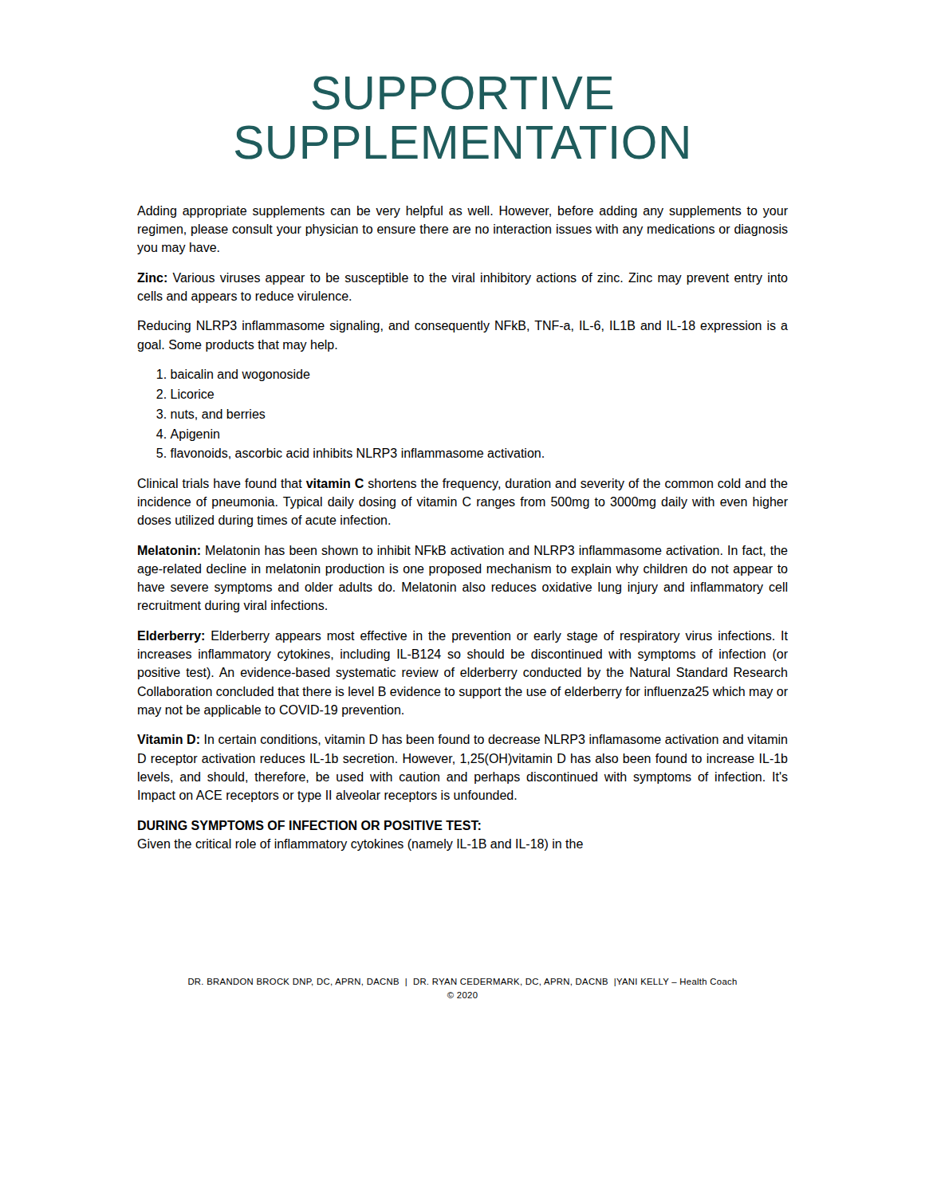SUPPORTIVE
SUPPLEMENTATION
Adding appropriate supplements can be very helpful as well. However, before adding any supplements to your regimen, please consult your physician to ensure there are no interaction issues with any medications or diagnosis you may have.
Zinc: Various viruses appear to be susceptible to the viral inhibitory actions of zinc. Zinc may prevent entry into cells and appears to reduce virulence.
Reducing NLRP3 inflammasome signaling, and consequently NFkB, TNF-a, IL-6, IL1B and IL-18 expression is a goal. Some products that may help.
baicalin and wogonoside
Licorice
nuts, and berries
Apigenin
flavonoids, ascorbic acid inhibits NLRP3 inflammasome activation.
Clinical trials have found that vitamin C shortens the frequency, duration and severity of the common cold and the incidence of pneumonia. Typical daily dosing of vitamin C ranges from 500mg to 3000mg daily with even higher doses utilized during times of acute infection.
Melatonin: Melatonin has been shown to inhibit NFkB activation and NLRP3 inflammasome activation. In fact, the age-related decline in melatonin production is one proposed mechanism to explain why children do not appear to have severe symptoms and older adults do. Melatonin also reduces oxidative lung injury and inflammatory cell recruitment during viral infections.
Elderberry: Elderberry appears most effective in the prevention or early stage of respiratory virus infections. It increases inflammatory cytokines, including IL-B124 so should be discontinued with symptoms of infection (or positive test). An evidence-based systematic review of elderberry conducted by the Natural Standard Research Collaboration concluded that there is level B evidence to support the use of elderberry for influenza25 which may or may not be applicable to COVID-19 prevention.
Vitamin D: In certain conditions, vitamin D has been found to decrease NLRP3 inflamasome activation and vitamin D receptor activation reduces IL-1b secretion. However, 1,25(OH)vitamin D has also been found to increase IL-1b levels, and should, therefore, be used with caution and perhaps discontinued with symptoms of infection. It's Impact on ACE receptors or type II alveolar receptors is unfounded.
DURING SYMPTOMS OF INFECTION OR POSITIVE TEST:
Given the critical role of inflammatory cytokines (namely IL-1B and IL-18) in the
DR. BRANDON BROCK DNP, DC, APRN, DACNB | DR. RYAN CEDERMARK, DC, APRN, DACNB |YANI KELLY – Health Coach © 2020